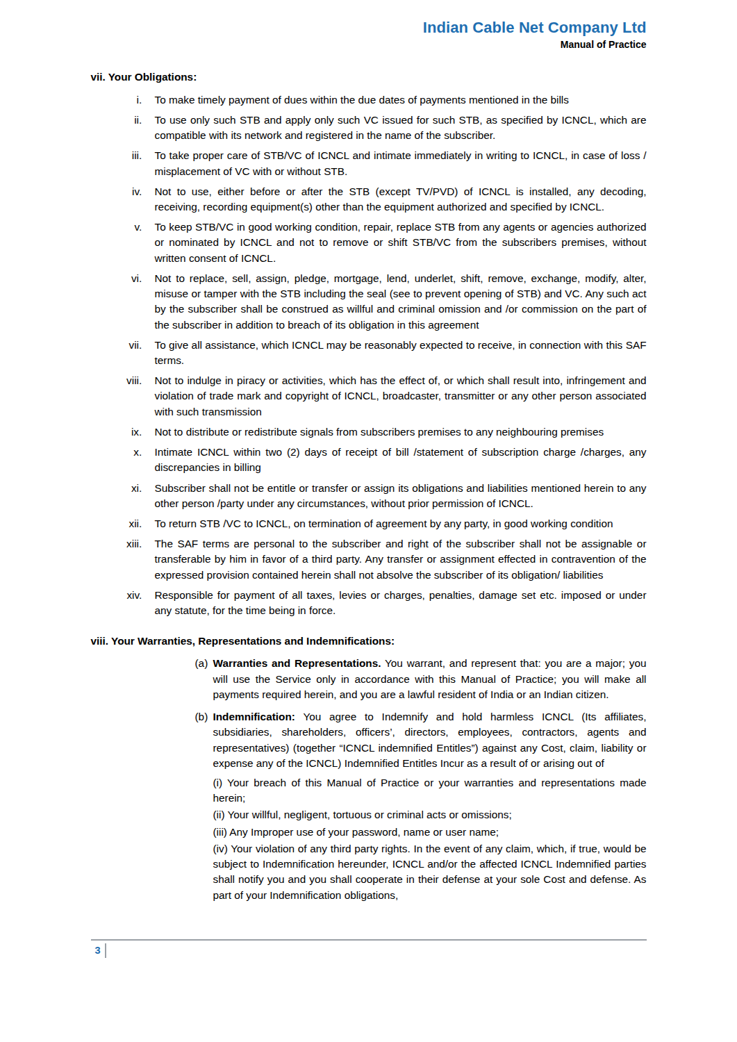Indian Cable Net Company Ltd
Manual of Practice
vii. Your Obligations:
To make timely payment of dues within the due dates of payments mentioned in the bills
To use only such STB and apply only such VC issued for such STB, as specified by ICNCL, which are compatible with its network and registered in the name of the subscriber.
To take proper care of STB/VC of ICNCL and intimate immediately in writing to ICNCL, in case of loss / misplacement of VC with or without STB.
Not to use, either before or after the STB (except TV/PVD) of ICNCL is installed, any decoding, receiving, recording equipment(s) other than the equipment authorized and specified by ICNCL.
To keep STB/VC in good working condition, repair, replace STB from any agents or agencies authorized or nominated by ICNCL and not to remove or shift STB/VC from the subscribers premises, without written consent of ICNCL.
Not to replace, sell, assign, pledge, mortgage, lend, underlet, shift, remove, exchange, modify, alter, misuse or tamper with the STB including the seal (see to prevent opening of STB) and VC. Any such act by the subscriber shall be construed as willful and criminal omission and /or commission on the part of the subscriber in addition to breach of its obligation in this agreement
To give all assistance, which ICNCL may be reasonably expected to receive, in connection with this SAF terms.
Not to indulge in piracy or activities, which has the effect of, or which shall result into, infringement and violation of trade mark and copyright of ICNCL, broadcaster, transmitter or any other person associated with such transmission
Not to distribute or redistribute signals from subscribers premises to any neighbouring premises
Intimate ICNCL within two (2) days of receipt of bill /statement of subscription charge /charges, any discrepancies in billing
Subscriber shall not be entitle or transfer or assign its obligations and liabilities mentioned herein to any other person /party under any circumstances, without prior permission of ICNCL.
To return STB /VC to ICNCL, on termination of agreement by any party, in good working condition
The SAF terms are personal to the subscriber and right of the subscriber shall not be assignable or transferable by him in favor of a third party. Any transfer or assignment effected in contravention of the expressed provision contained herein shall not absolve the subscriber of its obligation/ liabilities
Responsible for payment of all taxes, levies or charges, penalties, damage set etc. imposed or under any statute, for the time being in force.
viii. Your Warranties, Representations and Indemnifications:
(a) Warranties and Representations. You warrant, and represent that: you are a major; you will use the Service only in accordance with this Manual of Practice; you will make all payments required herein, and you are a lawful resident of India or an Indian citizen.
(b) Indemnification: You agree to Indemnify and hold harmless ICNCL (Its affiliates, subsidiaries, shareholders, officers’, directors, employees, contractors, agents and representatives) (together “ICNCL indemnified Entitles”) against any Cost, claim, liability or expense any of the ICNCL) Indemnified Entitles Incur as a result of or arising out of
(i) Your breach of this Manual of Practice or your warranties and representations made herein;
(ii) Your willful, negligent, tortuous or criminal acts or omissions;
(iii) Any Improper use of your password, name or user name;
(iv) Your violation of any third party rights. In the event of any claim, which, if true, would be subject to Indemnification hereunder, ICNCL and/or the affected ICNCL Indemnified parties shall notify you and you shall cooperate in their defense at your sole Cost and defense. As part of your Indemnification obligations,
3